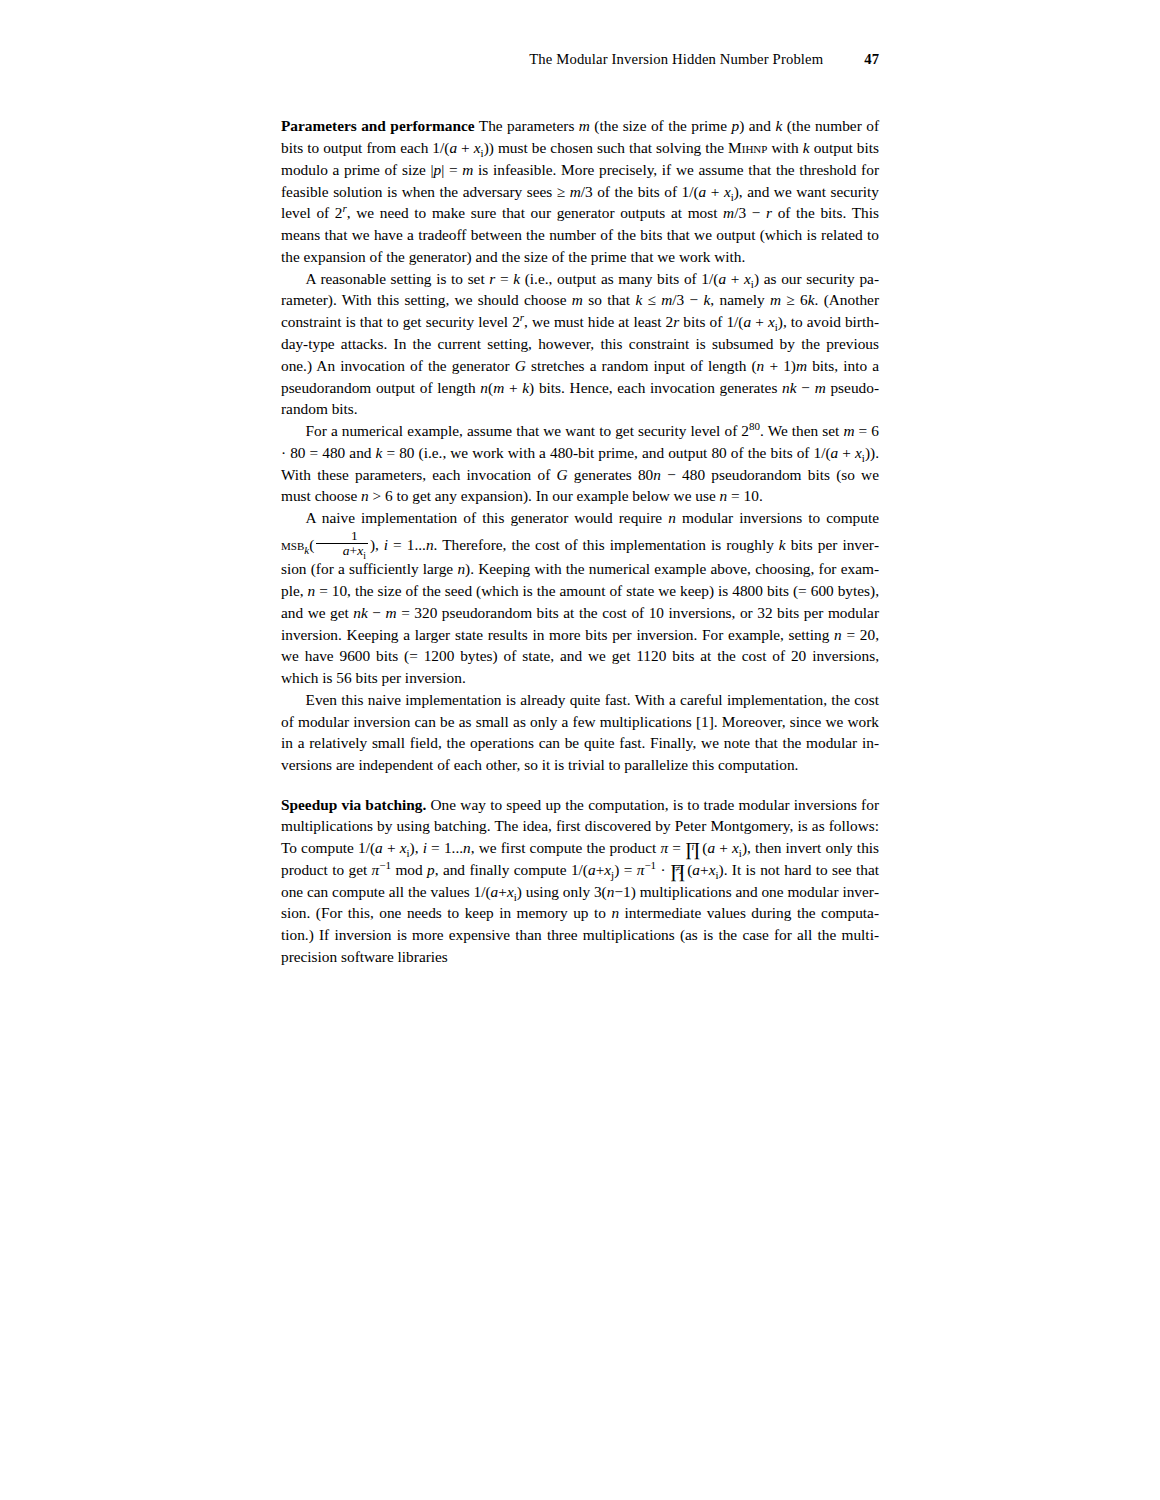The Modular Inversion Hidden Number Problem 47
Parameters and performance The parameters m (the size of the prime p) and k (the number of bits to output from each 1/(a + xi)) must be chosen such that solving the Mihnp with k output bits modulo a prime of size |p| = m is infeasible. More precisely, if we assume that the threshold for feasible solution is when the adversary sees ≥ m/3 of the bits of 1/(a + xi), and we want security level of 2r, we need to make sure that our generator outputs at most m/3 − r of the bits. This means that we have a tradeoff between the number of the bits that we output (which is related to the expansion of the generator) and the size of the prime that we work with.
A reasonable setting is to set r = k (i.e., output as many bits of 1/(a + xi) as our security parameter). With this setting, we should choose m so that k ≤ m/3 − k, namely m ≥ 6k. (Another constraint is that to get security level 2r, we must hide at least 2r bits of 1/(a + xi), to avoid birthday-type attacks. In the current setting, however, this constraint is subsumed by the previous one.) An invocation of the generator G stretches a random input of length (n + 1)m bits, into a pseudorandom output of length n(m + k) bits. Hence, each invocation generates nk − m pseudorandom bits.
For a numerical example, assume that we want to get security level of 280. We then set m = 6 · 80 = 480 and k = 80 (i.e., we work with a 480-bit prime, and output 80 of the bits of 1/(a + xi)). With these parameters, each invocation of G generates 80n − 480 pseudorandom bits (so we must choose n > 6 to get any expansion). In our example below we use n = 10.
A naive implementation of this generator would require n modular inversions to compute msbk(1 a+xi), i = 1...n. Therefore, the cost of this implementation is roughly k bits per inversion (for a sufficiently large n). Keeping with the numerical example above, choosing, for example, n = 10, the size of the seed (which is the amount of state we keep) is 4800 bits (= 600 bytes), and we get nk − m = 320 pseudorandom bits at the cost of 10 inversions, or 32 bits per modular inversion. Keeping a larger state results in more bits per inversion. For example, setting n = 20, we have 9600 bits (= 1200 bytes) of state, and we get 1120 bits at the cost of 20 inversions, which is 56 bits per inversion.
Even this naive implementation is already quite fast. With a careful implementation, the cost of modular inversion can be as small as only a few multiplications [1]. Moreover, since we work in a relatively small field, the operations can be quite fast. Finally, we note that the modular inversions are independent of each other, so it is trivial to parallelize this computation.
Speedup via batching. One way to speed up the computation, is to trade modular inversions for multiplications by using batching. The idea, first discovered by Peter Montgomery, is as follows: To compute 1/(a + xi), i = 1...n, we first compute the product π = ∏i(a + xi), then invert only this product to get π−1 mod p, and finally compute 1/(a+xj) = π−1 · ∏i≠j(a+xi). It is not hard to see that one can compute all the values 1/(a+xi) using only 3(n−1) multiplications and one modular inversion. (For this, one needs to keep in memory up to n intermediate values during the computation.) If inversion is more expensive than three multiplications (as is the case for all the multi-precision software libraries